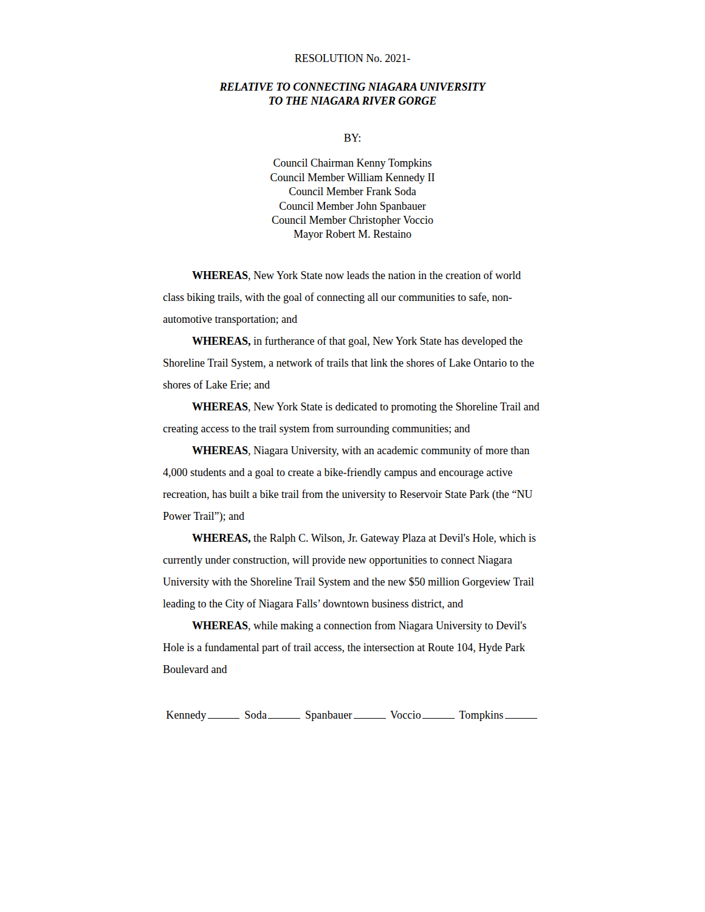RESOLUTION No. 2021-
RELATIVE TO CONNECTING NIAGARA UNIVERSITY
TO THE NIAGARA RIVER GORGE
BY:
Council Chairman Kenny Tompkins
Council Member William Kennedy II
Council Member Frank Soda
Council Member John Spanbauer
Council Member Christopher Voccio
Mayor Robert M. Restaino
WHEREAS, New York State now leads the nation in the creation of world class biking trails, with the goal of connecting all our communities to safe, non-automotive transportation; and
WHEREAS, in furtherance of that goal, New York State has developed the Shoreline Trail System, a network of trails that link the shores of Lake Ontario to the shores of Lake Erie; and
WHEREAS, New York State is dedicated to promoting the Shoreline Trail and creating access to the trail system from surrounding communities; and
WHEREAS, Niagara University, with an academic community of more than 4,000 students and a goal to create a bike-friendly campus and encourage active recreation, has built a bike trail from the university to Reservoir State Park (the “NU Power Trail”); and
WHEREAS, the Ralph C. Wilson, Jr. Gateway Plaza at Devil's Hole, which is currently under construction, will provide new opportunities to connect Niagara University with the Shoreline Trail System and the new $50 million Gorgeview Trail leading to the City of Niagara Falls’ downtown business district, and
WHEREAS, while making a connection from Niagara University to Devil's Hole is a fundamental part of trail access, the intersection at Route 104, Hyde Park Boulevard and
Kennedy Soda Spanbauer Voccio Tompkins